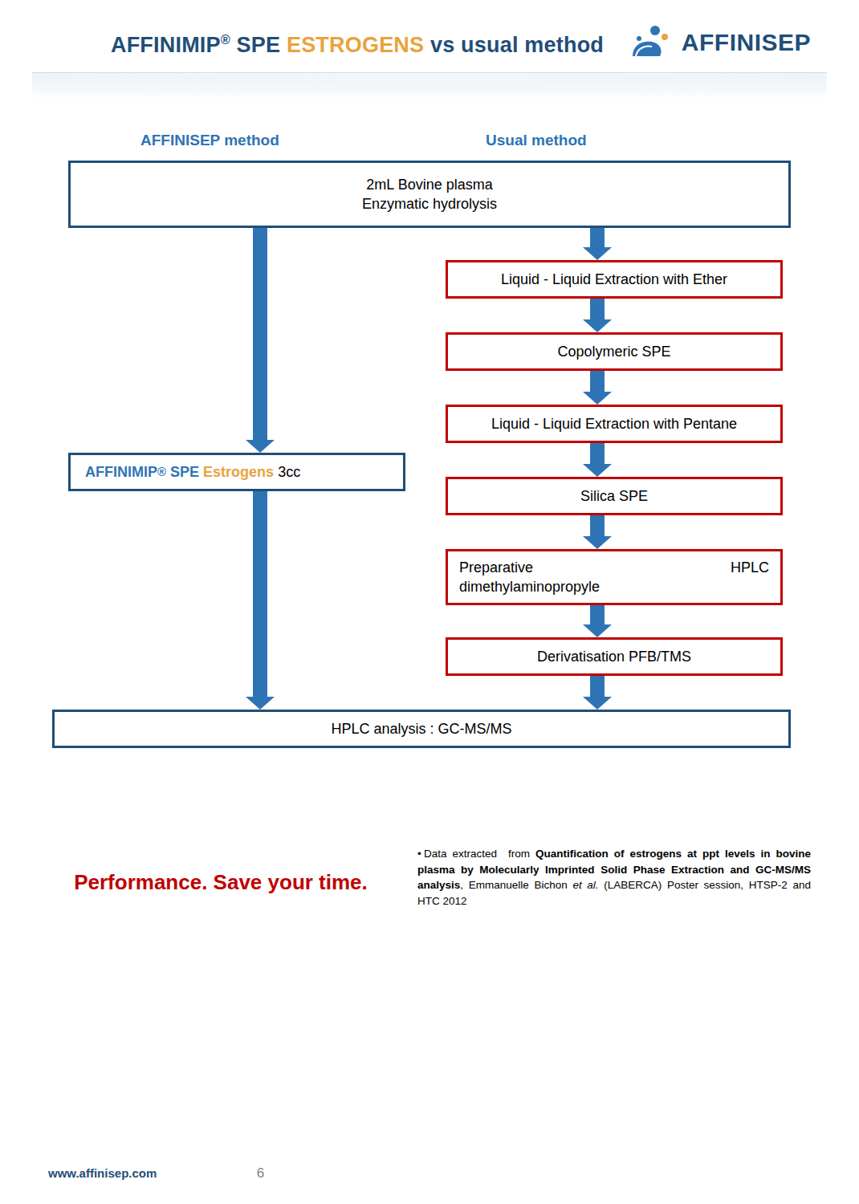AFFINIMIP® SPE ESTROGENS vs usual method
AFFINISEP
AFFINISEP method
Usual method
2mL Bovine plasma
Enzymatic hydrolysis
Liquid - Liquid Extraction with Ether
Copolymeric SPE
Liquid - Liquid Extraction with Pentane
AFFINIMIP® SPE Estrogens 3cc
Silica SPE
Preparative HPLC
dimethylaminopropyle
Derivatisation PFB/TMS
HPLC analysis : GC-MS/MS
Performance. Save your time.
•Data extracted from Quantification of estrogens at ppt levels in bovine plasma by Molecularly Imprinted Solid Phase Extraction and GC-MS/MS analysis, Emmanuelle Bichon et al. (LABERCA) Poster session, HTSP-2 and HTC 2012
www.affinisep.com 6